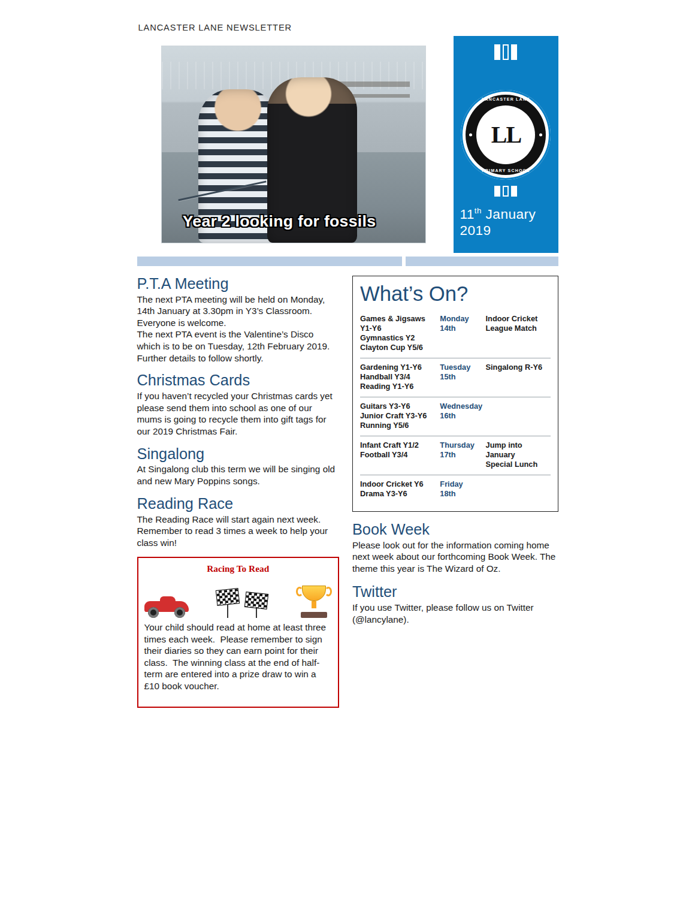LANCASTER LANE NEWSLETTER
Year 2 looking for fossils
LANCASTER LANE
PRIMARY SCHOOL
LL
11th January 2019
P.T.A Meeting
The next PTA meeting will be held on Monday, 14th January at 3.30pm in Y3’s Classroom. Everyone is welcome.
The next PTA event is the Valentine’s Disco which is to be on Tuesday, 12th February 2019. Further details to follow shortly.
Christmas Cards
If you haven’t recycled your Christmas cards yet please send them into school as one of our mums is going to recycle them into gift tags for our 2019 Christmas Fair.
Singalong
At Singalong club this term we will be singing old and new Mary Poppins songs.
Reading Race
The Reading Race will start again next week. Remember to read 3 times a week to help your class win!
Racing To Read
Your child should read at home at least three times each week. Please remember to sign their diaries so they can earn point for their class. The winning class at the end of half-term are entered into a prize draw to win a £10 book voucher.
What’s On?
| Games & Jigsaws Y1-Y6 Gymnastics Y2 Clayton Cup Y5/6 | Monday 14th | Indoor Cricket League Match |
| Gardening Y1-Y6 Handball Y3/4 Reading Y1-Y6 | Tuesday 15th | Singalong R-Y6 |
| Guitars Y3-Y6 Junior Craft Y3-Y6 Running Y5/6 | Wednesday 16th | |
| Infant Craft Y1/2 Football Y3/4 | Thursday 17th | Jump into January Special Lunch |
| Indoor Cricket Y6 Drama Y3-Y6 | Friday 18th | |
Book Week
Please look out for the information coming home next week about our forthcoming Book Week. The theme this year is The Wizard of Oz.
Twitter
If you use Twitter, please follow us on Twitter (@lancylane).